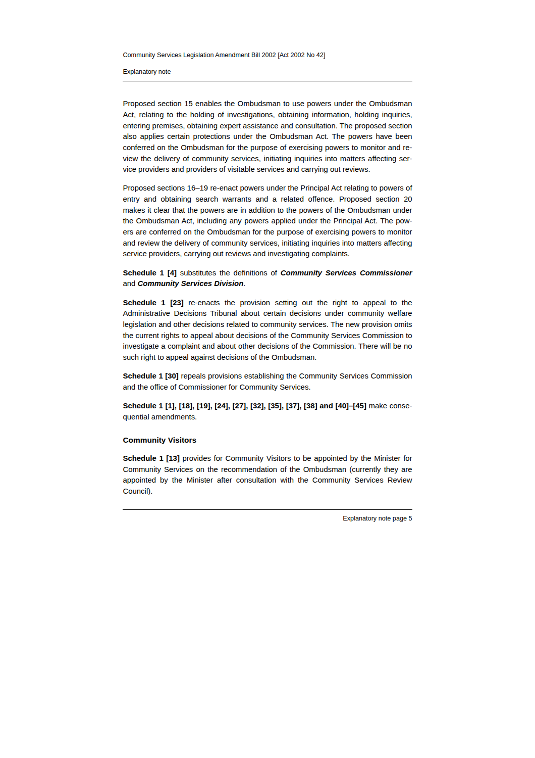Community Services Legislation Amendment Bill 2002 [Act 2002 No 42]
Explanatory note
Proposed section 15 enables the Ombudsman to use powers under the Ombudsman Act, relating to the holding of investigations, obtaining information, holding inquiries, entering premises, obtaining expert assistance and consultation. The proposed section also applies certain protections under the Ombudsman Act. The powers have been conferred on the Ombudsman for the purpose of exercising powers to monitor and review the delivery of community services, initiating inquiries into matters affecting service providers and providers of visitable services and carrying out reviews.
Proposed sections 16–19 re-enact powers under the Principal Act relating to powers of entry and obtaining search warrants and a related offence. Proposed section 20 makes it clear that the powers are in addition to the powers of the Ombudsman under the Ombudsman Act, including any powers applied under the Principal Act. The powers are conferred on the Ombudsman for the purpose of exercising powers to monitor and review the delivery of community services, initiating inquiries into matters affecting service providers, carrying out reviews and investigating complaints.
Schedule 1 [4] substitutes the definitions of Community Services Commissioner and Community Services Division.
Schedule 1 [23] re-enacts the provision setting out the right to appeal to the Administrative Decisions Tribunal about certain decisions under community welfare legislation and other decisions related to community services. The new provision omits the current rights to appeal about decisions of the Community Services Commission to investigate a complaint and about other decisions of the Commission. There will be no such right to appeal against decisions of the Ombudsman.
Schedule 1 [30] repeals provisions establishing the Community Services Commission and the office of Commissioner for Community Services.
Schedule 1 [1], [18], [19], [24], [27], [32], [35], [37], [38] and [40]–[45] make consequential amendments.
Community Visitors
Schedule 1 [13] provides for Community Visitors to be appointed by the Minister for Community Services on the recommendation of the Ombudsman (currently they are appointed by the Minister after consultation with the Community Services Review Council).
Explanatory note page 5